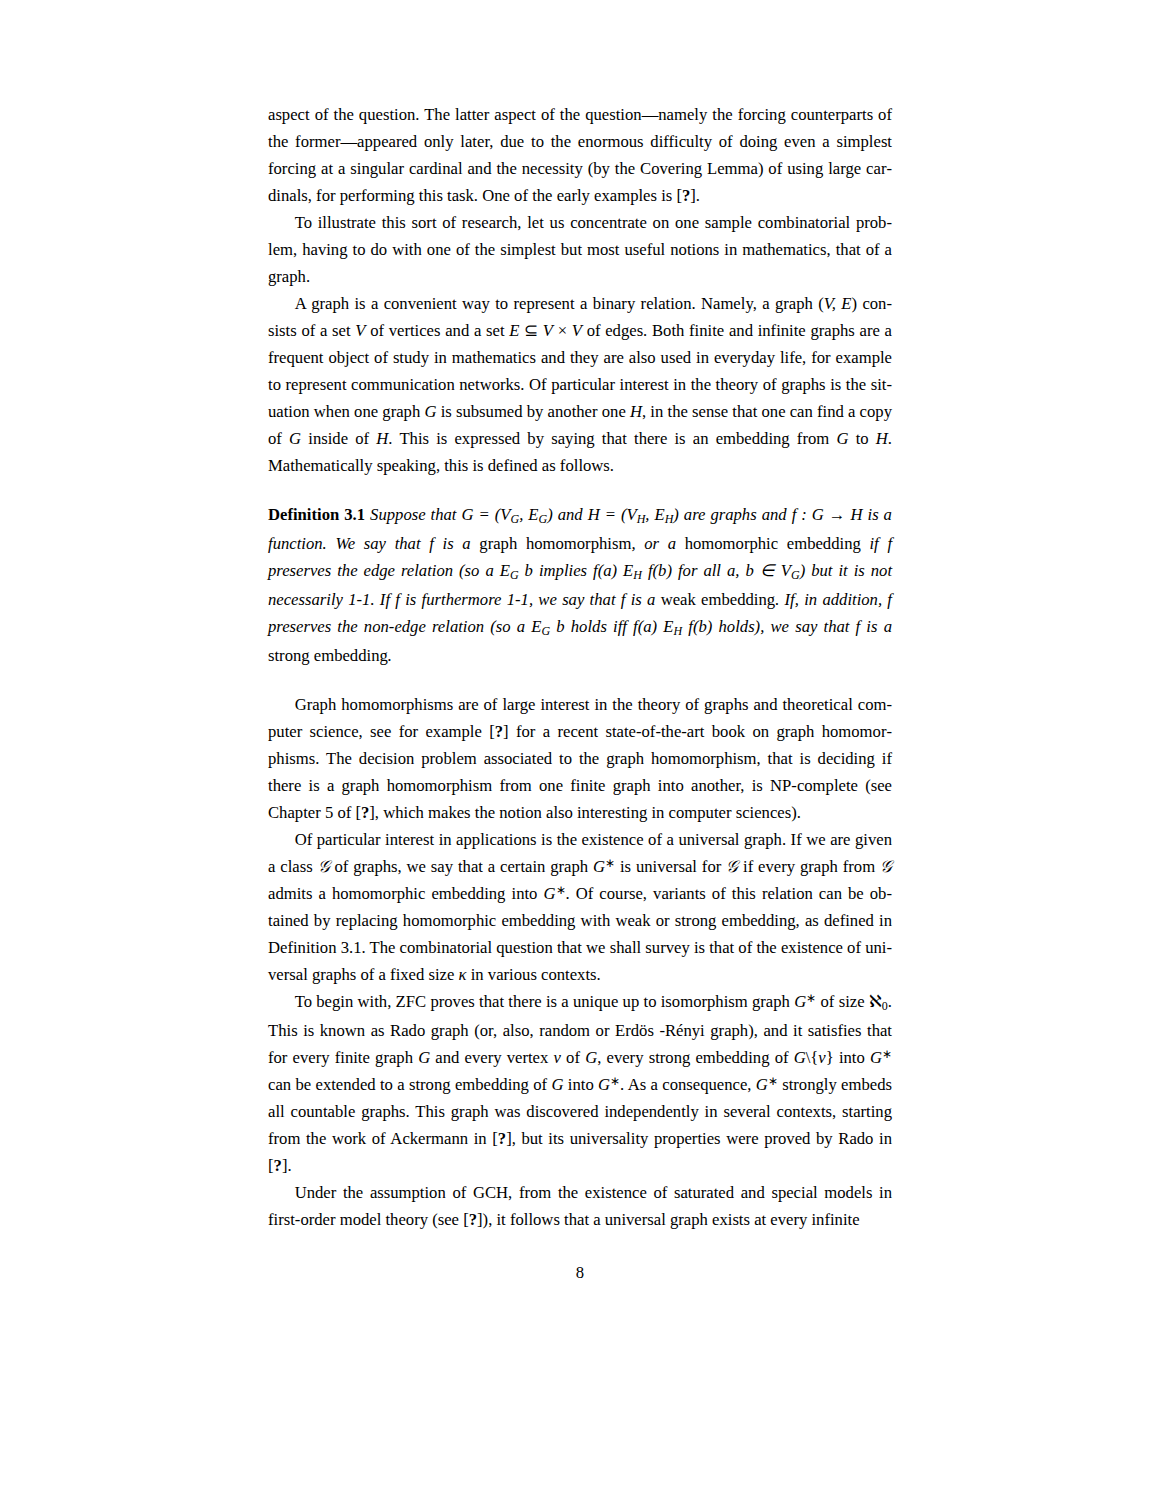aspect of the question. The latter aspect of the question—namely the forcing counterparts of the former—appeared only later, due to the enormous difficulty of doing even a simplest forcing at a singular cardinal and the necessity (by the Covering Lemma) of using large cardinals, for performing this task. One of the early examples is [?].
To illustrate this sort of research, let us concentrate on one sample combinatorial problem, having to do with one of the simplest but most useful notions in mathematics, that of a graph.
A graph is a convenient way to represent a binary relation. Namely, a graph (V, E) consists of a set V of vertices and a set E ⊆ V × V of edges. Both finite and infinite graphs are a frequent object of study in mathematics and they are also used in everyday life, for example to represent communication networks. Of particular interest in the theory of graphs is the situation when one graph G is subsumed by another one H, in the sense that one can find a copy of G inside of H. This is expressed by saying that there is an embedding from G to H. Mathematically speaking, this is defined as follows.
Definition 3.1 Suppose that G = (VG, EG) and H = (VH, EH) are graphs and f : G → H is a function. We say that f is a graph homomorphism, or a homomorphic embedding if f preserves the edge relation (so a EG b implies f(a) EH f(b) for all a, b ∈ VG) but it is not necessarily 1-1. If f is furthermore 1-1, we say that f is a weak embedding. If, in addition, f preserves the non-edge relation (so a EG b holds iff f(a) EH f(b) holds), we say that f is a strong embedding.
Graph homomorphisms are of large interest in the theory of graphs and theoretical computer science, see for example [?] for a recent state-of-the-art book on graph homomorphisms. The decision problem associated to the graph homomorphism, that is deciding if there is a graph homomorphism from one finite graph into another, is NP-complete (see Chapter 5 of [?], which makes the notion also interesting in computer sciences).
Of particular interest in applications is the existence of a universal graph. If we are given a class 𝒢 of graphs, we say that a certain graph G∗ is universal for 𝒢 if every graph from 𝒢 admits a homomorphic embedding into G∗. Of course, variants of this relation can be obtained by replacing homomorphic embedding with weak or strong embedding, as defined in Definition 3.1. The combinatorial question that we shall survey is that of the existence of universal graphs of a fixed size κ in various contexts.
To begin with, ZFC proves that there is a unique up to isomorphism graph G∗ of size ℵ 0. This is known as Rado graph (or, also, random or Erdös -Rényi graph), and it satisfies that for every finite graph G and every vertex v of G, every strong embedding of G\{v} into G∗ can be extended to a strong embedding of G into G∗. As a consequence, G∗ strongly embeds all countable graphs. This graph was discovered independently in several contexts, starting from the work of Ackermann in [?], but its universality properties were proved by Rado in [?].
Under the assumption of GCH, from the existence of saturated and special models in first-order model theory (see [?]), it follows that a universal graph exists at every infinite
8